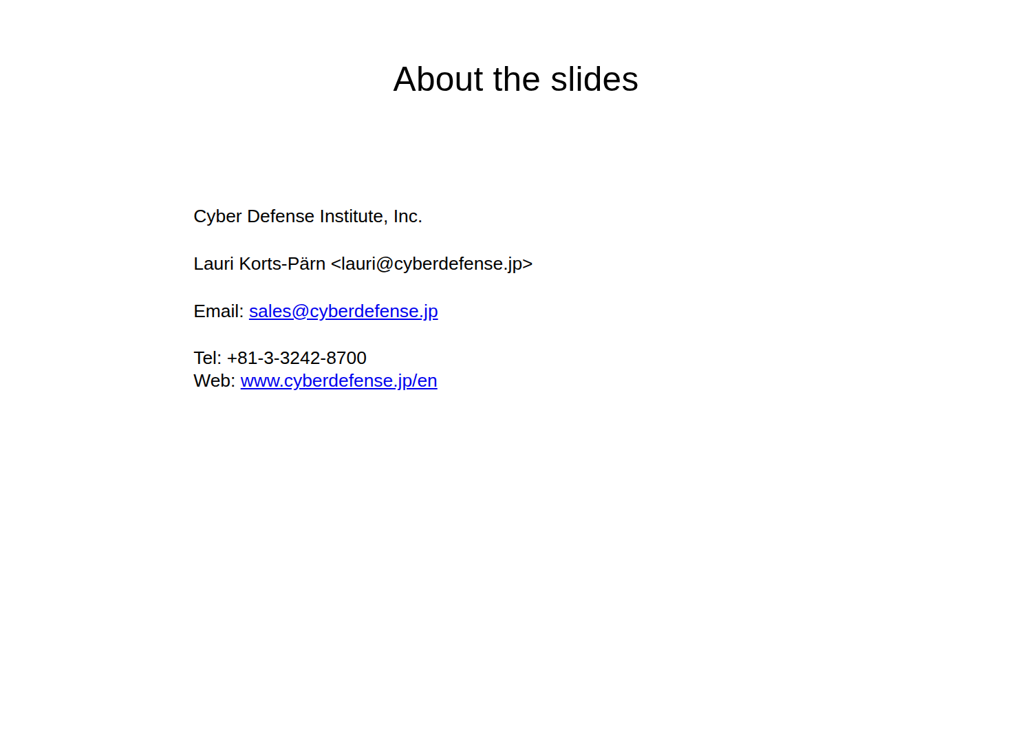About the slides
Cyber Defense Institute, Inc.
Lauri Korts-Pärn <lauri@cyberdefense.jp>
Email: sales@cyberdefense.jp
Tel: +81-3-3242-8700
Web: www.cyberdefense.jp/en